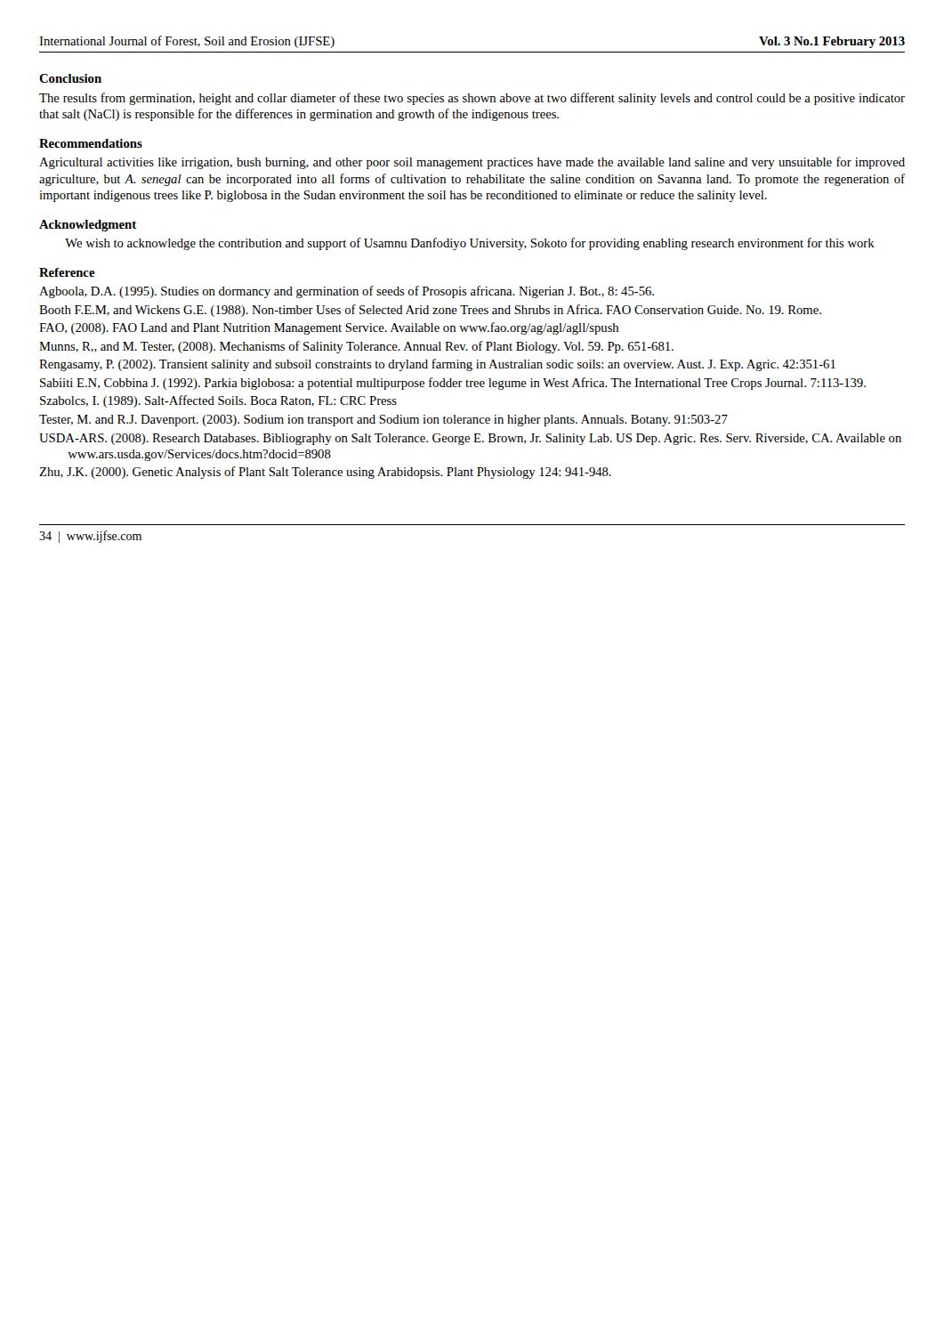International Journal of Forest, Soil and Erosion (IJFSE) Vol. 3 No.1 February 2013
Conclusion
The results from germination, height and collar diameter of these two species as shown above at two different salinity levels and control could be a positive indicator that salt (NaCl) is responsible for the differences in germination and growth of the indigenous trees.
Recommendations
Agricultural activities like irrigation, bush burning, and other poor soil management practices have made the available land saline and very unsuitable for improved agriculture, but A. senegal can be incorporated into all forms of cultivation to rehabilitate the saline condition on Savanna land. To promote the regeneration of important indigenous trees like P. biglobosa in the Sudan environment the soil has be reconditioned to eliminate or reduce the salinity level.
Acknowledgment
We wish to acknowledge the contribution and support of Usamnu Danfodiyo University, Sokoto for providing enabling research environment for this work
Reference
Agboola, D.A. (1995). Studies on dormancy and germination of seeds of Prosopis africana. Nigerian J. Bot., 8: 45-56.
Booth F.E.M, and Wickens G.E. (1988). Non-timber Uses of Selected Arid zone Trees and Shrubs in Africa. FAO Conservation Guide. No. 19. Rome.
FAO, (2008). FAO Land and Plant Nutrition Management Service. Available on www.fao.org/ag/agl/agll/spush
Munns, R,, and M. Tester, (2008). Mechanisms of Salinity Tolerance. Annual Rev. of Plant Biology. Vol. 59. Pp. 651-681.
Rengasamy, P. (2002). Transient salinity and subsoil constraints to dryland farming in Australian sodic soils: an overview. Aust. J. Exp. Agric. 42:351-61
Sabiiti E.N, Cobbina J. (1992). Parkia biglobosa: a potential multipurpose fodder tree legume in West Africa. The International Tree Crops Journal. 7:113-139.
Szabolcs, I. (1989). Salt-Affected Soils. Boca Raton, FL: CRC Press
Tester, M. and R.J. Davenport. (2003). Sodium ion transport and Sodium ion tolerance in higher plants. Annuals. Botany. 91:503-27
USDA-ARS. (2008). Research Databases. Bibliography on Salt Tolerance. George E. Brown, Jr. Salinity Lab. US Dep. Agric. Res. Serv. Riverside, CA. Available on www.ars.usda.gov/Services/docs.htm?docid=8908
Zhu, J.K. (2000). Genetic Analysis of Plant Salt Tolerance using Arabidopsis. Plant Physiology 124: 941-948.
34 | www.ijfse.com